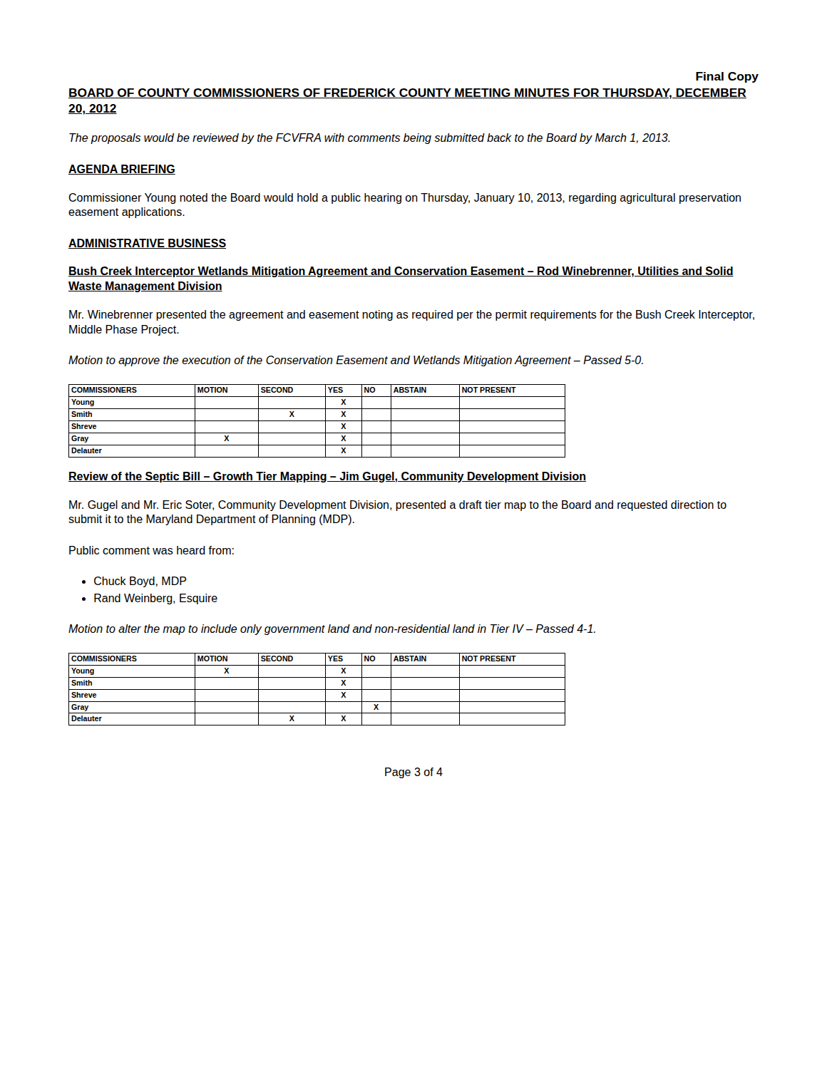Final Copy
BOARD OF COUNTY COMMISSIONERS OF FREDERICK COUNTY MEETING MINUTES FOR THURSDAY, DECEMBER 20, 2012
The proposals would be reviewed by the FCVFRA with comments being submitted back to the Board by March 1, 2013.
AGENDA BRIEFING
Commissioner Young noted the Board would hold a public hearing on Thursday, January 10, 2013, regarding agricultural preservation easement applications.
ADMINISTRATIVE BUSINESS
Bush Creek Interceptor Wetlands Mitigation Agreement and Conservation Easement – Rod Winebrenner, Utilities and Solid Waste Management Division
Mr. Winebrenner presented the agreement and easement noting as required per the permit requirements for the Bush Creek Interceptor, Middle Phase Project.
Motion to approve the execution of the Conservation Easement and Wetlands Mitigation Agreement – Passed 5-0.
| COMMISSIONERS | MOTION | SECOND | YES | NO | ABSTAIN | NOT PRESENT |
| --- | --- | --- | --- | --- | --- | --- |
| Young | | | X | | | |
| Smith | | X | X | | | |
| Shreve | | | X | | | |
| Gray | X | | X | | | |
| Delauter | | | X | | | |
Review of the Septic Bill – Growth Tier Mapping – Jim Gugel, Community Development Division
Mr. Gugel and Mr. Eric Soter, Community Development Division, presented a draft tier map to the Board and requested direction to submit it to the Maryland Department of Planning (MDP).
Public comment was heard from:
Chuck Boyd, MDP
Rand Weinberg, Esquire
Motion to alter the map to include only government land and non-residential land in Tier IV – Passed 4-1.
| COMMISSIONERS | MOTION | SECOND | YES | NO | ABSTAIN | NOT PRESENT |
| --- | --- | --- | --- | --- | --- | --- |
| Young | X | | X | | | |
| Smith | | | X | | | |
| Shreve | | | X | | | |
| Gray | | | | X | | |
| Delauter | | X | X | | | |
Page 3 of 4